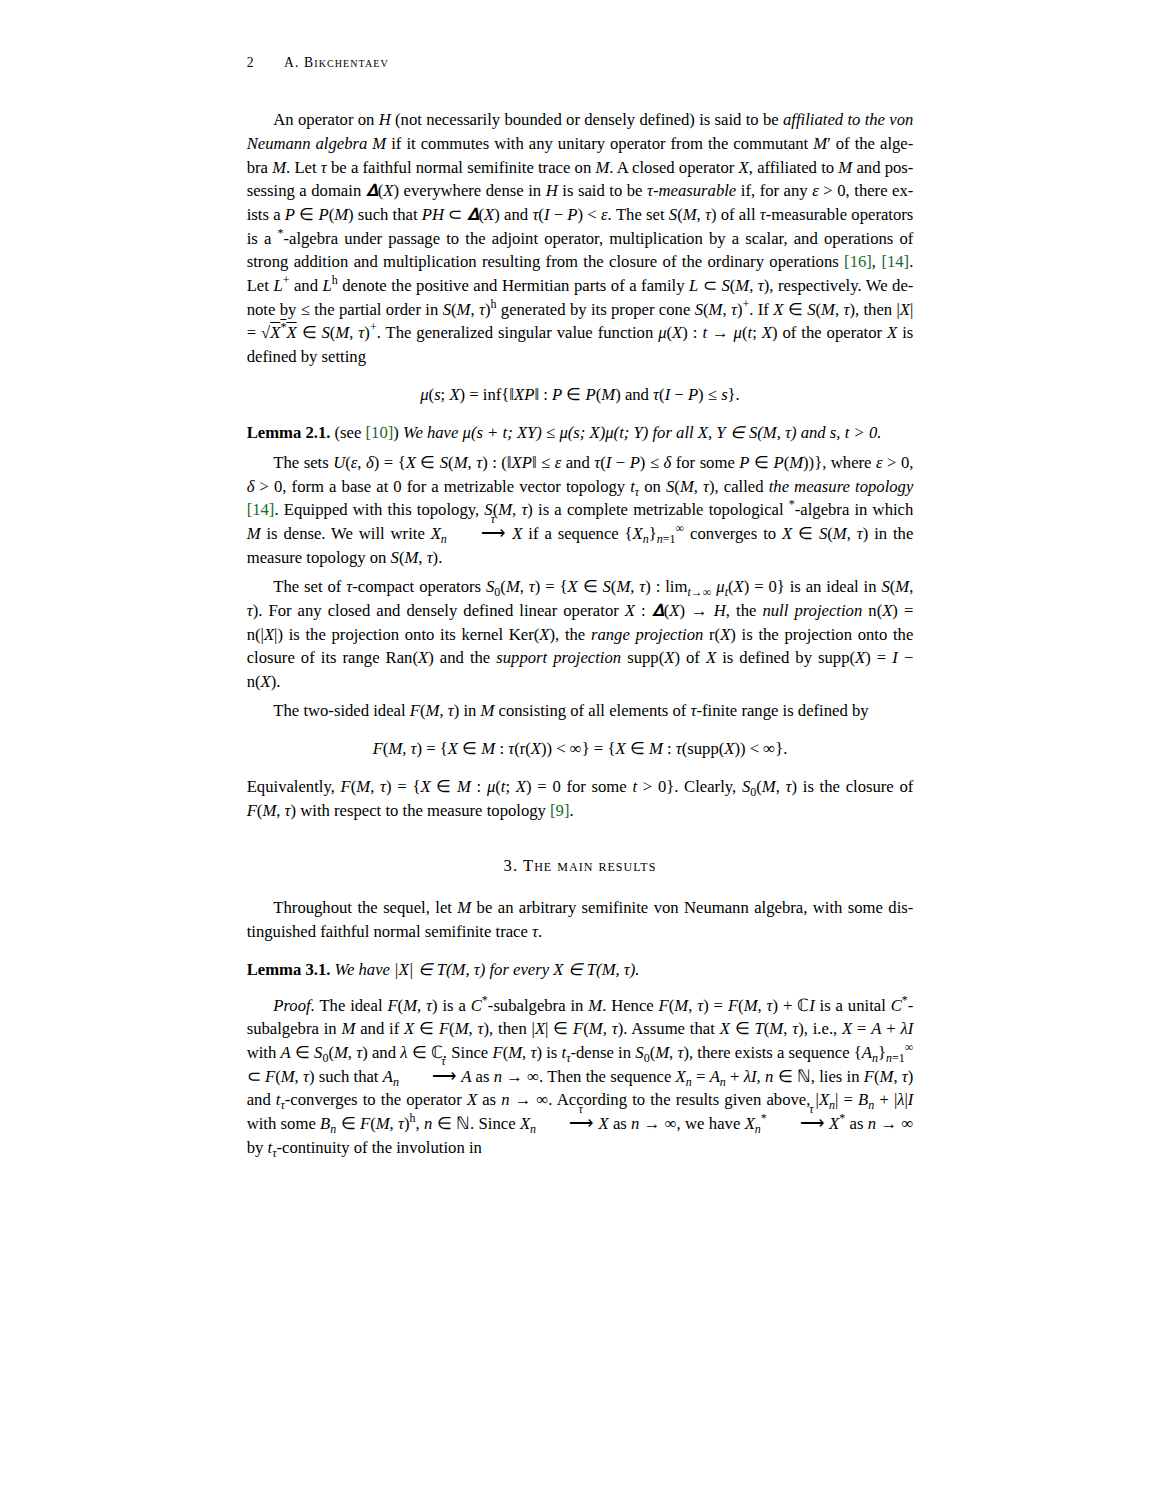2 A. Bikchentaev
An operator on H (not necessarily bounded or densely defined) is said to be affiliated to the von Neumann algebra M if it commutes with any unitary operator from the commutant M′ of the algebra M. Let τ be a faithful normal semifinite trace on M. A closed operator X, affiliated to M and possessing a domain 𝚫(X) everywhere dense in H is said to be τ-measurable if, for any ε > 0, there exists a P ∈ P(M) such that PH ⊂ 𝚫(X) and τ(I − P) < ε. The set S(M, τ) of all τ-measurable operators is a *-algebra under passage to the adjoint operator, multiplication by a scalar, and operations of strong addition and multiplication resulting from the closure of the ordinary operations [16], [14]. Let L+ and Lh denote the positive and Hermitian parts of a family L ⊂ S(M, τ), respectively. We denote by ≤ the partial order in S(M, τ)h generated by its proper cone S(M, τ)+. If X ∈ S(M, τ), then |X| = √X*X ∈ S(M, τ)+. The generalized singular value function μ(X) : t → μ(t; X) of the operator X is defined by setting
μ(s; X) = inf{‖XP‖ : P ∈ P(M) and τ(I − P) ≤ s}.
Lemma 2.1. (see [10]) We have μ(s + t; XY) ≤ μ(s; X)μ(t; Y) for all X, Y ∈ S(M, τ) and s, t > 0.
The sets U(ε, δ) = {X ∈ S(M, τ) : (‖XP‖ ≤ ε and τ(I − P) ≤ δ for some P ∈ P(M))}, where ε > 0, δ > 0, form a base at 0 for a metrizable vector topology tτ on S(M, τ), called the measure topology [14]. Equipped with this topology, S(M, τ) is a complete metrizable topological *-algebra in which M is dense. We will write Xn τ⟶ X if a sequence {Xn}n=1∞ converges to X ∈ S(M, τ) in the measure topology on S(M, τ).
The set of τ-compact operators S0(M, τ) = {X ∈ S(M, τ) : limt→∞ μt(X) = 0} is an ideal in S(M, τ). For any closed and densely defined linear operator X : 𝚫(X) → H, the null projection n(X) = n(|X|) is the projection onto its kernel Ker(X), the range projection r(X) is the projection onto the closure of its range Ran(X) and the support projection supp(X) of X is defined by supp(X) = I − n(X).
The two-sided ideal F(M, τ) in M consisting of all elements of τ-finite range is defined by
F(M, τ) = {X ∈ M : τ(r(X)) < ∞} = {X ∈ M : τ(supp(X)) < ∞}.
Equivalently, F(M, τ) = {X ∈ M : μ(t; X) = 0 for some t > 0}. Clearly, S0(M, τ) is the closure of F(M, τ) with respect to the measure topology [9].
3. The main results
Throughout the sequel, let M be an arbitrary semifinite von Neumann algebra, with some distinguished faithful normal semifinite trace τ.
Lemma 3.1. We have |X| ∈ T(M, τ) for every X ∈ T(M, τ).
Proof. The ideal F(M, τ) is a C*-subalgebra in M. Hence F(M, τ) = F(M, τ) + ℂI is a unital C*-subalgebra in M and if X ∈ F(M, τ), then |X| ∈ F(M, τ). Assume that X ∈ T(M, τ), i.e., X = A + λI with A ∈ S0(M, τ) and λ ∈ ℂ. Since F(M, τ) is tτ-dense in S0(M, τ), there exists a sequence {An}n=1∞ ⊂ F(M, τ) such that An τ⟶ A as n → ∞. Then the sequence Xn = An + λI, n ∈ ℕ, lies in F(M, τ) and tτ-converges to the operator X as n → ∞. According to the results given above, |Xn| = Bn + |λ|I with some Bn ∈ F(M, τ)h, n ∈ ℕ. Since Xn τ⟶ X as n → ∞, we have Xn* τ⟶ X* as n → ∞ by tτ-continuity of the involution in